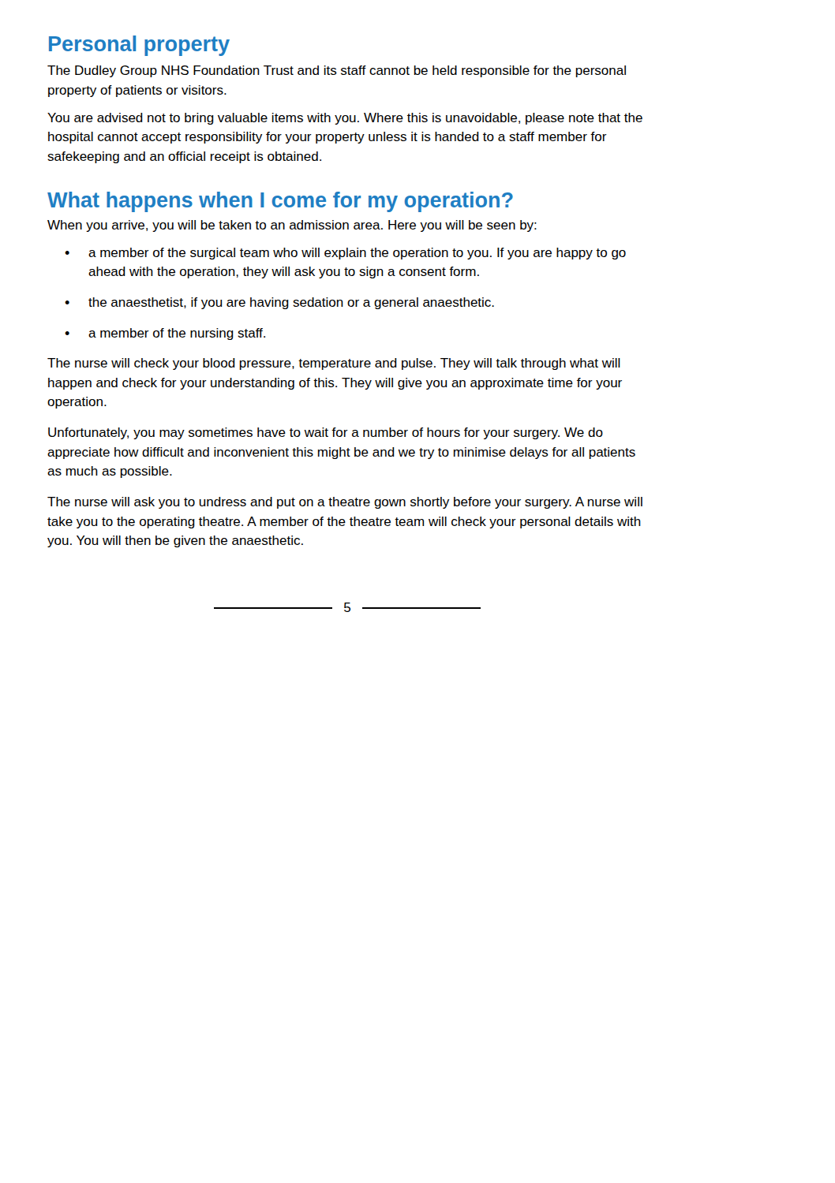Personal property
The Dudley Group NHS Foundation Trust and its staff cannot be held responsible for the personal property of patients or visitors.
You are advised not to bring valuable items with you. Where this is unavoidable, please note that the hospital cannot accept responsibility for your property unless it is handed to a staff member for safekeeping and an official receipt is obtained.
What happens when I come for my operation?
When you arrive, you will be taken to an admission area. Here you will be seen by:
a member of the surgical team who will explain the operation to you. If you are happy to go ahead with the operation, they will ask you to sign a consent form.
the anaesthetist, if you are having sedation or a general anaesthetic.
a member of the nursing staff.
The nurse will check your blood pressure, temperature and pulse. They will talk through what will happen and check for your understanding of this. They will give you an approximate time for your operation.
Unfortunately, you may sometimes have to wait for a number of hours for your surgery. We do appreciate how difficult and inconvenient this might be and we try to minimise delays for all patients as much as possible.
The nurse will ask you to undress and put on a theatre gown shortly before your surgery. A nurse will take you to the operating theatre. A member of the theatre team will check your personal details with you. You will then be given the anaesthetic.
5